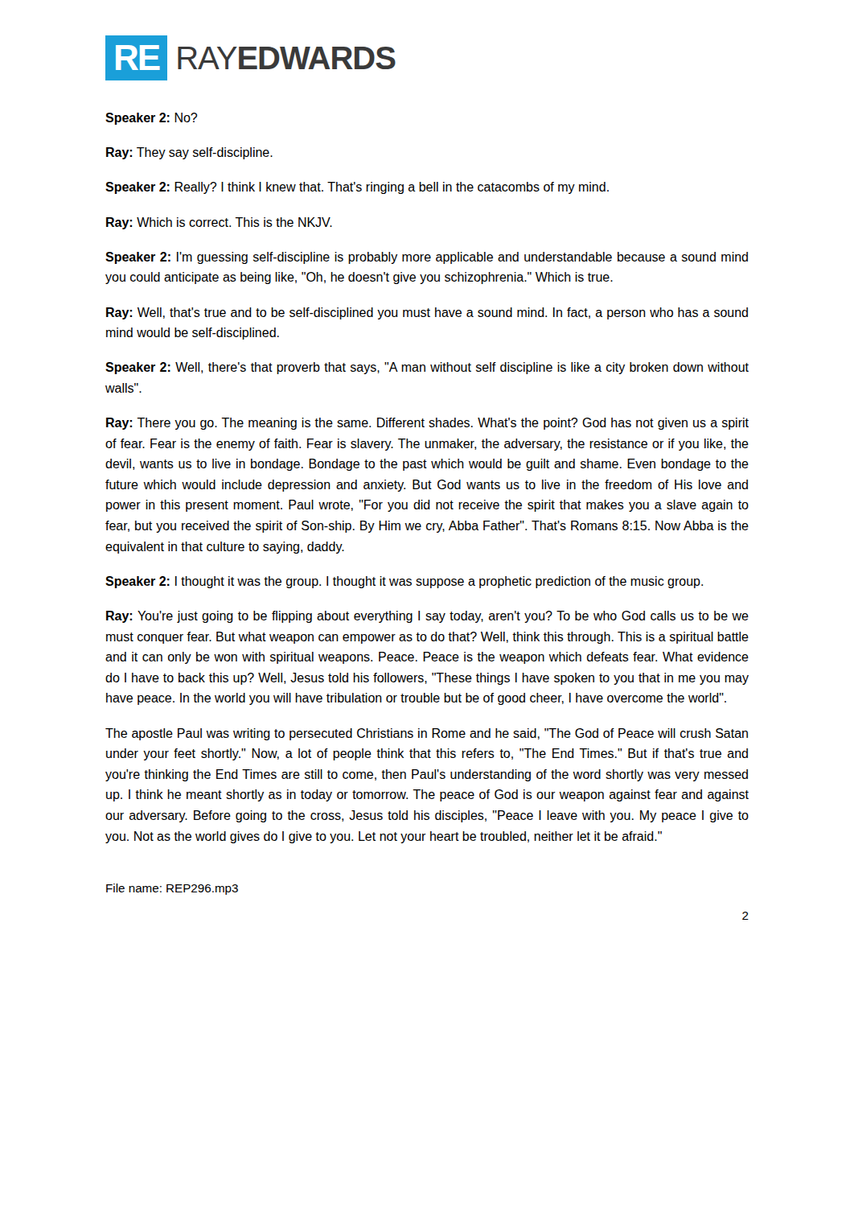RE RAYEDWARDS
Speaker 2: No?
Ray: They say self-discipline.
Speaker 2: Really? I think I knew that. That's ringing a bell in the catacombs of my mind.
Ray: Which is correct. This is the NKJV.
Speaker 2: I'm guessing self-discipline is probably more applicable and understandable because a sound mind you could anticipate as being like, "Oh, he doesn't give you schizophrenia." Which is true.
Ray: Well, that's true and to be self-disciplined you must have a sound mind. In fact, a person who has a sound mind would be self-disciplined.
Speaker 2: Well, there's that proverb that says, "A man without self discipline is like a city broken down without walls".
Ray: There you go. The meaning is the same. Different shades. What's the point? God has not given us a spirit of fear. Fear is the enemy of faith. Fear is slavery. The unmaker, the adversary, the resistance or if you like, the devil, wants us to live in bondage. Bondage to the past which would be guilt and shame. Even bondage to the future which would include depression and anxiety. But God wants us to live in the freedom of His love and power in this present moment. Paul wrote, "For you did not receive the spirit that makes you a slave again to fear, but you received the spirit of Son-ship. By Him we cry, Abba Father". That's Romans 8:15. Now Abba is the equivalent in that culture to saying, daddy.
Speaker 2: I thought it was the group. I thought it was suppose a prophetic prediction of the music group.
Ray: You're just going to be flipping about everything I say today, aren't you? To be who God calls us to be we must conquer fear. But what weapon can empower as to do that? Well, think this through. This is a spiritual battle and it can only be won with spiritual weapons. Peace. Peace is the weapon which defeats fear. What evidence do I have to back this up? Well, Jesus told his followers, "These things I have spoken to you that in me you may have peace. In the world you will have tribulation or trouble but be of good cheer, I have overcome the world".
The apostle Paul was writing to persecuted Christians in Rome and he said, "The God of Peace will crush Satan under your feet shortly." Now, a lot of people think that this refers to, "The End Times." But if that's true and you're thinking the End Times are still to come, then Paul's understanding of the word shortly was very messed up. I think he meant shortly as in today or tomorrow. The peace of God is our weapon against fear and against our adversary. Before going to the cross, Jesus told his disciples, "Peace I leave with you. My peace I give to you. Not as the world gives do I give to you. Let not your heart be troubled, neither let it be afraid."
File name: REP296.mp3
2